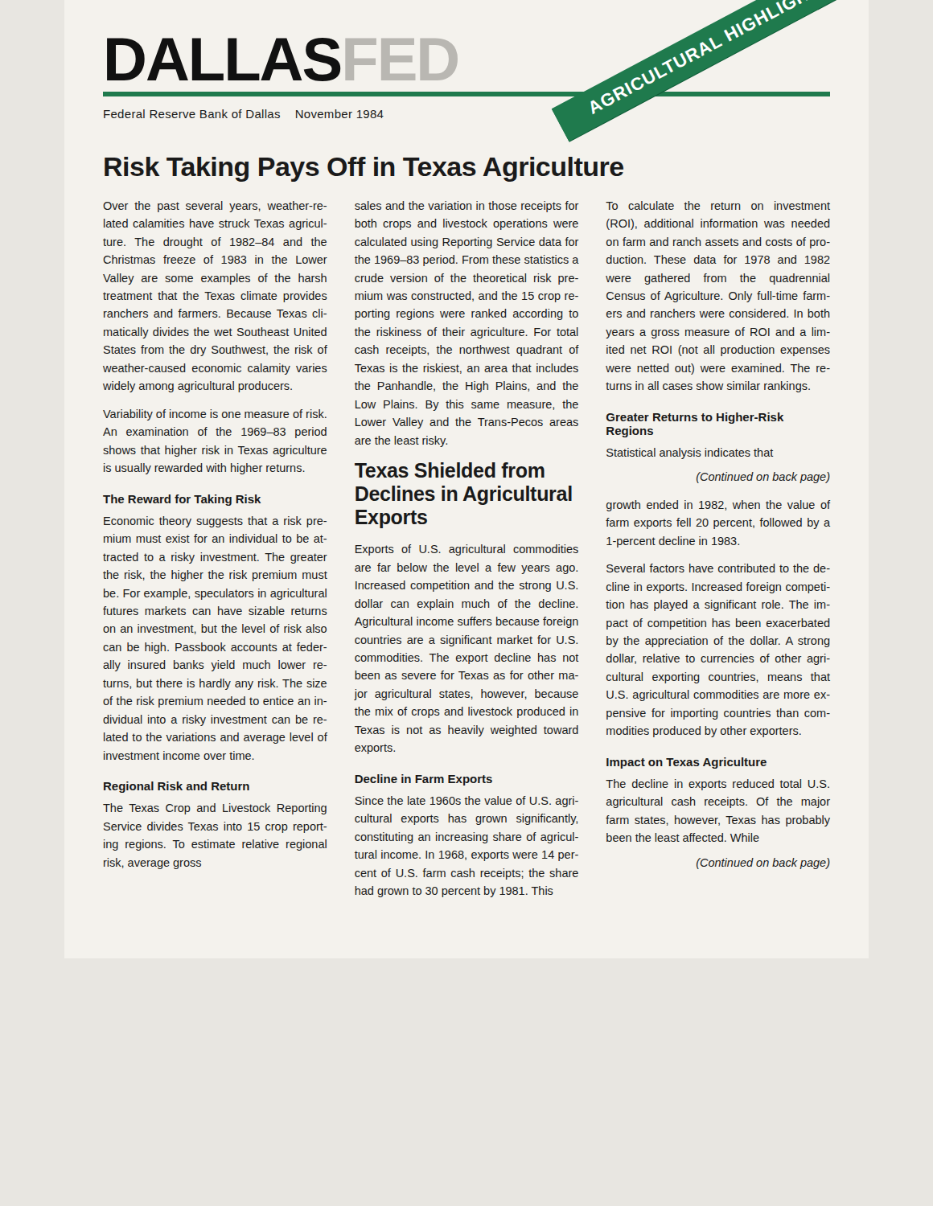AGRICULTURAL HIGHLIGHTS
DALLAS FED
Federal Reserve Bank of Dallas November 1984
Risk Taking Pays Off in Texas Agriculture
Over the past several years, weather-related calamities have struck Texas agriculture. The drought of 1982–84 and the Christmas freeze of 1983 in the Lower Valley are some examples of the harsh treatment that the Texas climate provides ranchers and farmers. Because Texas climatically divides the wet Southeast United States from the dry Southwest, the risk of weather-caused economic calamity varies widely among agricultural producers.
Variability of income is one measure of risk. An examination of the 1969–83 period shows that higher risk in Texas agriculture is usually rewarded with higher returns.
The Reward for Taking Risk
Economic theory suggests that a risk premium must exist for an individual to be attracted to a risky investment. The greater the risk, the higher the risk premium must be. For example, speculators in agricultural futures markets can have sizable returns on an investment, but the level of risk also can be high. Passbook accounts at federally insured banks yield much lower returns, but there is hardly any risk. The size of the risk premium needed to entice an individual into a risky investment can be related to the variations and average level of investment income over time.
Regional Risk and Return
The Texas Crop and Livestock Reporting Service divides Texas into 15 crop reporting regions. To estimate relative regional risk, average gross
sales and the variation in those receipts for both crops and livestock operations were calculated using Reporting Service data for the 1969–83 period. From these statistics a crude version of the theoretical risk premium was constructed, and the 15 crop reporting regions were ranked according to the riskiness of their agriculture. For total cash receipts, the northwest quadrant of Texas is the riskiest, an area that includes the Panhandle, the High Plains, and the Low Plains. By this same measure, the Lower Valley and the Trans-Pecos areas are the least risky.
Texas Shielded from Declines in Agricultural Exports
Exports of U.S. agricultural commodities are far below the level a few years ago. Increased competition and the strong U.S. dollar can explain much of the decline. Agricultural income suffers because foreign countries are a significant market for U.S. commodities. The export decline has not been as severe for Texas as for other major agricultural states, however, because the mix of crops and livestock produced in Texas is not as heavily weighted toward exports.
Decline in Farm Exports
Since the late 1960s the value of U.S. agricultural exports has grown significantly, constituting an increasing share of agricultural income. In 1968, exports were 14 percent of U.S. farm cash receipts; the share had grown to 30 percent by 1981. This
To calculate the return on investment (ROI), additional information was needed on farm and ranch assets and costs of production. These data for 1978 and 1982 were gathered from the quadrennial Census of Agriculture. Only full-time farmers and ranchers were considered. In both years a gross measure of ROI and a limited net ROI (not all production expenses were netted out) were examined. The returns in all cases show similar rankings.
Greater Returns to Higher-Risk Regions
Statistical analysis indicates that
(Continued on back page)
growth ended in 1982, when the value of farm exports fell 20 percent, followed by a 1-percent decline in 1983.
Several factors have contributed to the decline in exports. Increased foreign competition has played a significant role. The impact of competition has been exacerbated by the appreciation of the dollar. A strong dollar, relative to currencies of other agricultural exporting countries, means that U.S. agricultural commodities are more expensive for importing countries than commodities produced by other exporters.
Impact on Texas Agriculture
The decline in exports reduced total U.S. agricultural cash receipts. Of the major farm states, however, Texas has probably been the least affected. While
(Continued on back page)